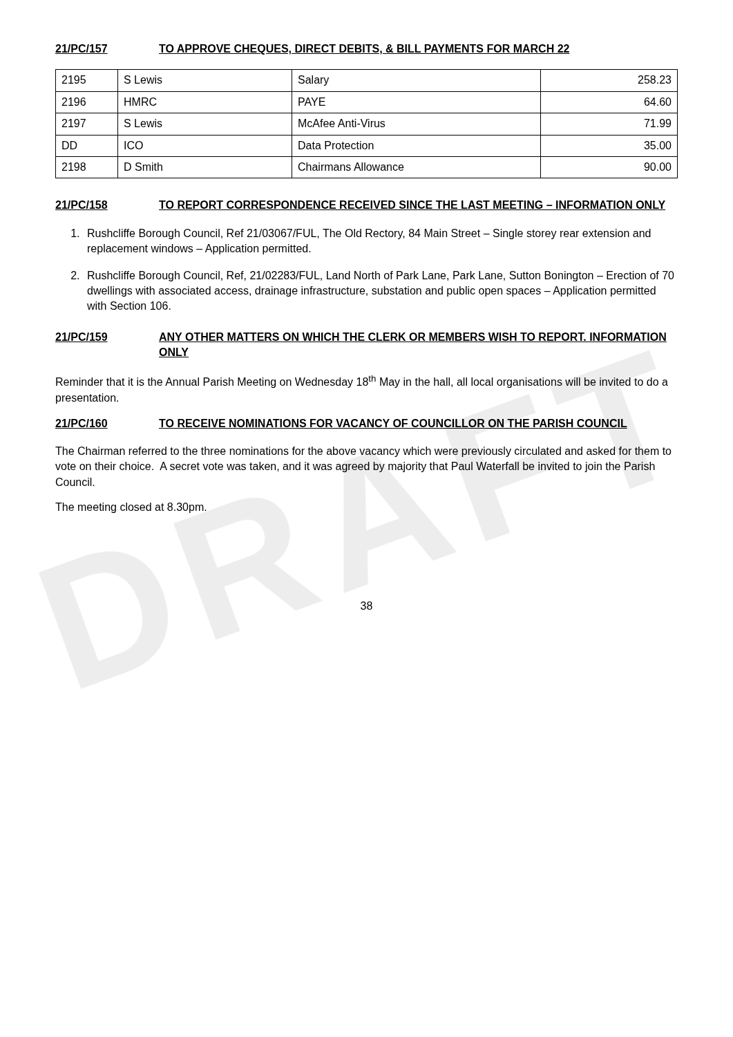DRAFT
21/PC/157 TO APPROVE CHEQUES, DIRECT DEBITS, & BILL PAYMENTS FOR MARCH 22
| 2195 | S Lewis | Salary | 258.23 |
| 2196 | HMRC | PAYE | 64.60 |
| 2197 | S Lewis | McAfee Anti-Virus | 71.99 |
| DD | ICO | Data Protection | 35.00 |
| 2198 | D Smith | Chairmans Allowance | 90.00 |
21/PC/158 TO REPORT CORRESPONDENCE RECEIVED SINCE THE LAST MEETING – INFORMATION ONLY
Rushcliffe Borough Council, Ref 21/03067/FUL, The Old Rectory, 84 Main Street – Single storey rear extension and replacement windows – Application permitted.
Rushcliffe Borough Council, Ref, 21/02283/FUL, Land North of Park Lane, Park Lane, Sutton Bonington – Erection of 70 dwellings with associated access, drainage infrastructure, substation and public open spaces – Application permitted with Section 106.
21/PC/159 ANY OTHER MATTERS ON WHICH THE CLERK OR MEMBERS WISH TO REPORT. INFORMATION ONLY
Reminder that it is the Annual Parish Meeting on Wednesday 18th May in the hall, all local organisations will be invited to do a presentation.
21/PC/160 TO RECEIVE NOMINATIONS FOR VACANCY OF COUNCILLOR ON THE PARISH COUNCIL
The Chairman referred to the three nominations for the above vacancy which were previously circulated and asked for them to vote on their choice. A secret vote was taken, and it was agreed by majority that Paul Waterfall be invited to join the Parish Council.
The meeting closed at 8.30pm.
38